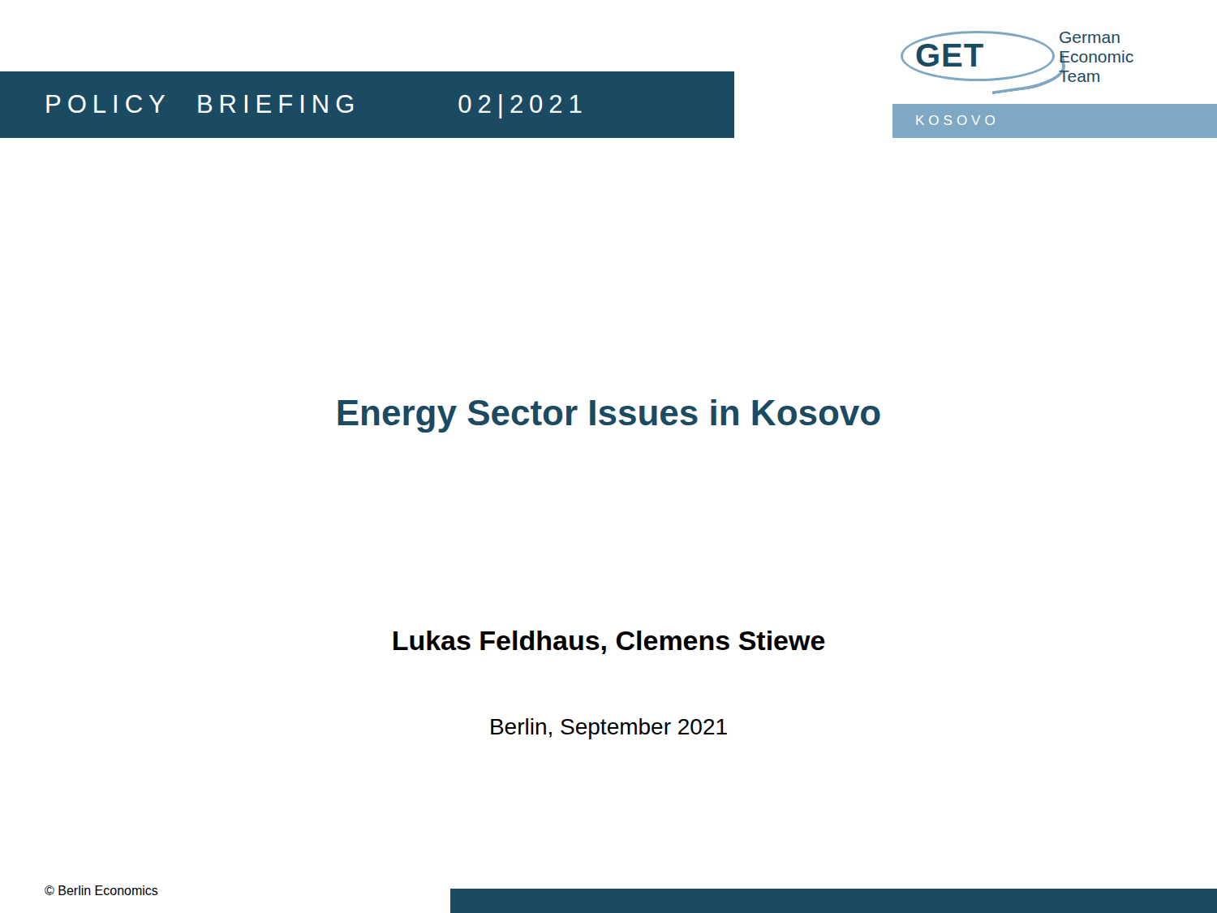POLICY BRIEFING 02|2021
GET
German
Economic
Team
KOSOVO
Energy Sector Issues in Kosovo
Lukas Feldhaus, Clemens Stiewe
Berlin, September 2021
© Berlin Economics